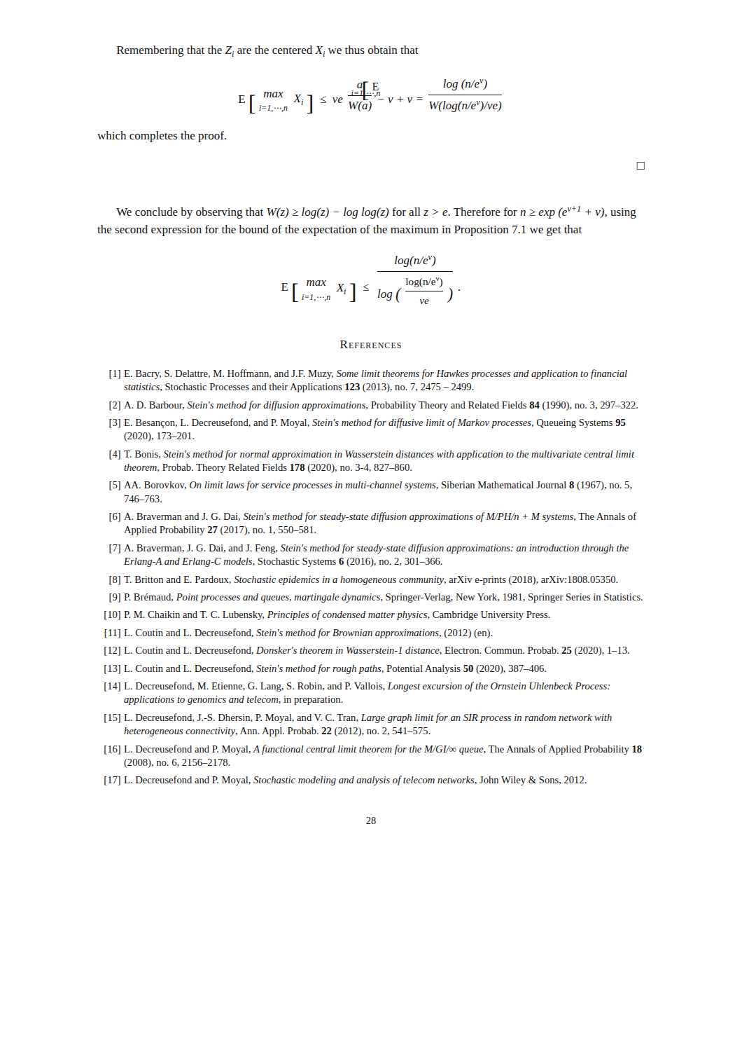Remembering that the Zi are the centered Xi we thus obtain that
[ E i=1,⋯,n
E [ max i=1,⋯,n Xi ] ≤ νe a W(a) − ν + ν = log (n/eν) W(log(n/eν)/νe)
which completes the proof.
□
We conclude by observing that W(z) ≥ log(z) − log log(z) for all z > e. Therefore for n ≥ exp (eν+1 + ν), using the second expression for the bound of the expectation of the maximum in Proposition 7.1 we get that
E [ max i=1,⋯,n Xi ] ≤ log(n/eν) log ( log(n/eν) νe ) .
References
[1] E. Bacry, S. Delattre, M. Hoffmann, and J.F. Muzy, Some limit theorems for Hawkes processes and application to financial statistics, Stochastic Processes and their Applications 123 (2013), no. 7, 2475 – 2499.
[2] A. D. Barbour, Stein's method for diffusion approximations, Probability Theory and Related Fields 84 (1990), no. 3, 297–322.
[3] E. Besançon, L. Decreusefond, and P. Moyal, Stein's method for diffusive limit of Markov processes, Queueing Systems 95 (2020), 173–201.
[4] T. Bonis, Stein's method for normal approximation in Wasserstein distances with application to the multivariate central limit theorem, Probab. Theory Related Fields 178 (2020), no. 3-4, 827–860.
[5] AA. Borovkov, On limit laws for service processes in multi-channel systems, Siberian Mathematical Journal 8 (1967), no. 5, 746–763.
[6] A. Braverman and J. G. Dai, Stein's method for steady-state diffusion approximations of M/PH/n + M systems, The Annals of Applied Probability 27 (2017), no. 1, 550–581.
[7] A. Braverman, J. G. Dai, and J. Feng, Stein's method for steady-state diffusion approximations: an introduction through the Erlang-A and Erlang-C models, Stochastic Systems 6 (2016), no. 2, 301–366.
[8] T. Britton and E. Pardoux, Stochastic epidemics in a homogeneous community, arXiv e-prints (2018), arXiv:1808.05350.
[9] P. Brémaud, Point processes and queues, martingale dynamics, Springer-Verlag, New York, 1981, Springer Series in Statistics.
[10] P. M. Chaikin and T. C. Lubensky, Principles of condensed matter physics, Cambridge University Press.
[11] L. Coutin and L. Decreusefond, Stein's method for Brownian approximations, (2012) (en).
[12] L. Coutin and L. Decreusefond, Donsker's theorem in Wasserstein-1 distance, Electron. Commun. Probab. 25 (2020), 1–13.
[13] L. Coutin and L. Decreusefond, Stein's method for rough paths, Potential Analysis 50 (2020), 387–406.
[14] L. Decreusefond, M. Etienne, G. Lang, S. Robin, and P. Vallois, Longest excursion of the Ornstein Uhlenbeck Process: applications to genomics and telecom, in preparation.
[15] L. Decreusefond, J.-S. Dhersin, P. Moyal, and V. C. Tran, Large graph limit for an SIR process in random network with heterogeneous connectivity, Ann. Appl. Probab. 22 (2012), no. 2, 541–575.
[16] L. Decreusefond and P. Moyal, A functional central limit theorem for the M/GI/∞ queue, The Annals of Applied Probability 18 (2008), no. 6, 2156–2178.
[17] L. Decreusefond and P. Moyal, Stochastic modeling and analysis of telecom networks, John Wiley & Sons, 2012.
28